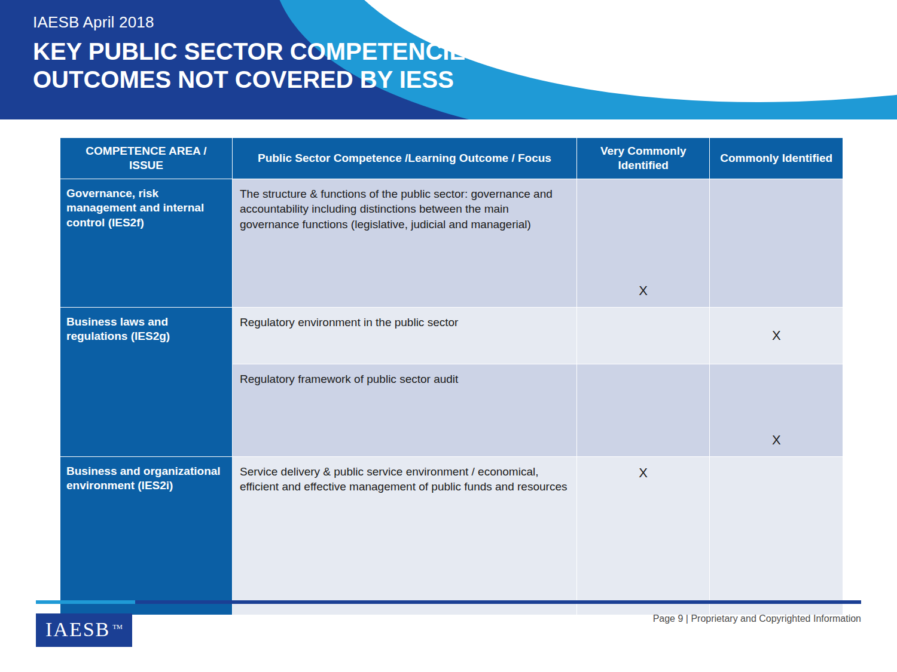IAESB April 2018
Key Public Sector Competencies / Learning Outcomes Not Covered by IESs
| COMPETENCE AREA / ISSUE | Public Sector Competence /Learning Outcome / Focus | Very Commonly Identified | Commonly Identified |
| --- | --- | --- | --- |
| Governance, risk management and internal control (IES2f) | The structure & functions of the public sector: governance and accountability including distinctions between the main governance functions (legislative, judicial and managerial) | X | |
| Business laws and regulations (IES2g) | Regulatory environment in the public sector | | X |
| Regulatory framework of public sector audit | | X |
| Business and organizational environment (IES2i) | Service delivery & public service environment / economical, efficient and effective management of public funds and resources | X | |
Page 9 | Proprietary and Copyrighted Information
IAESBTM